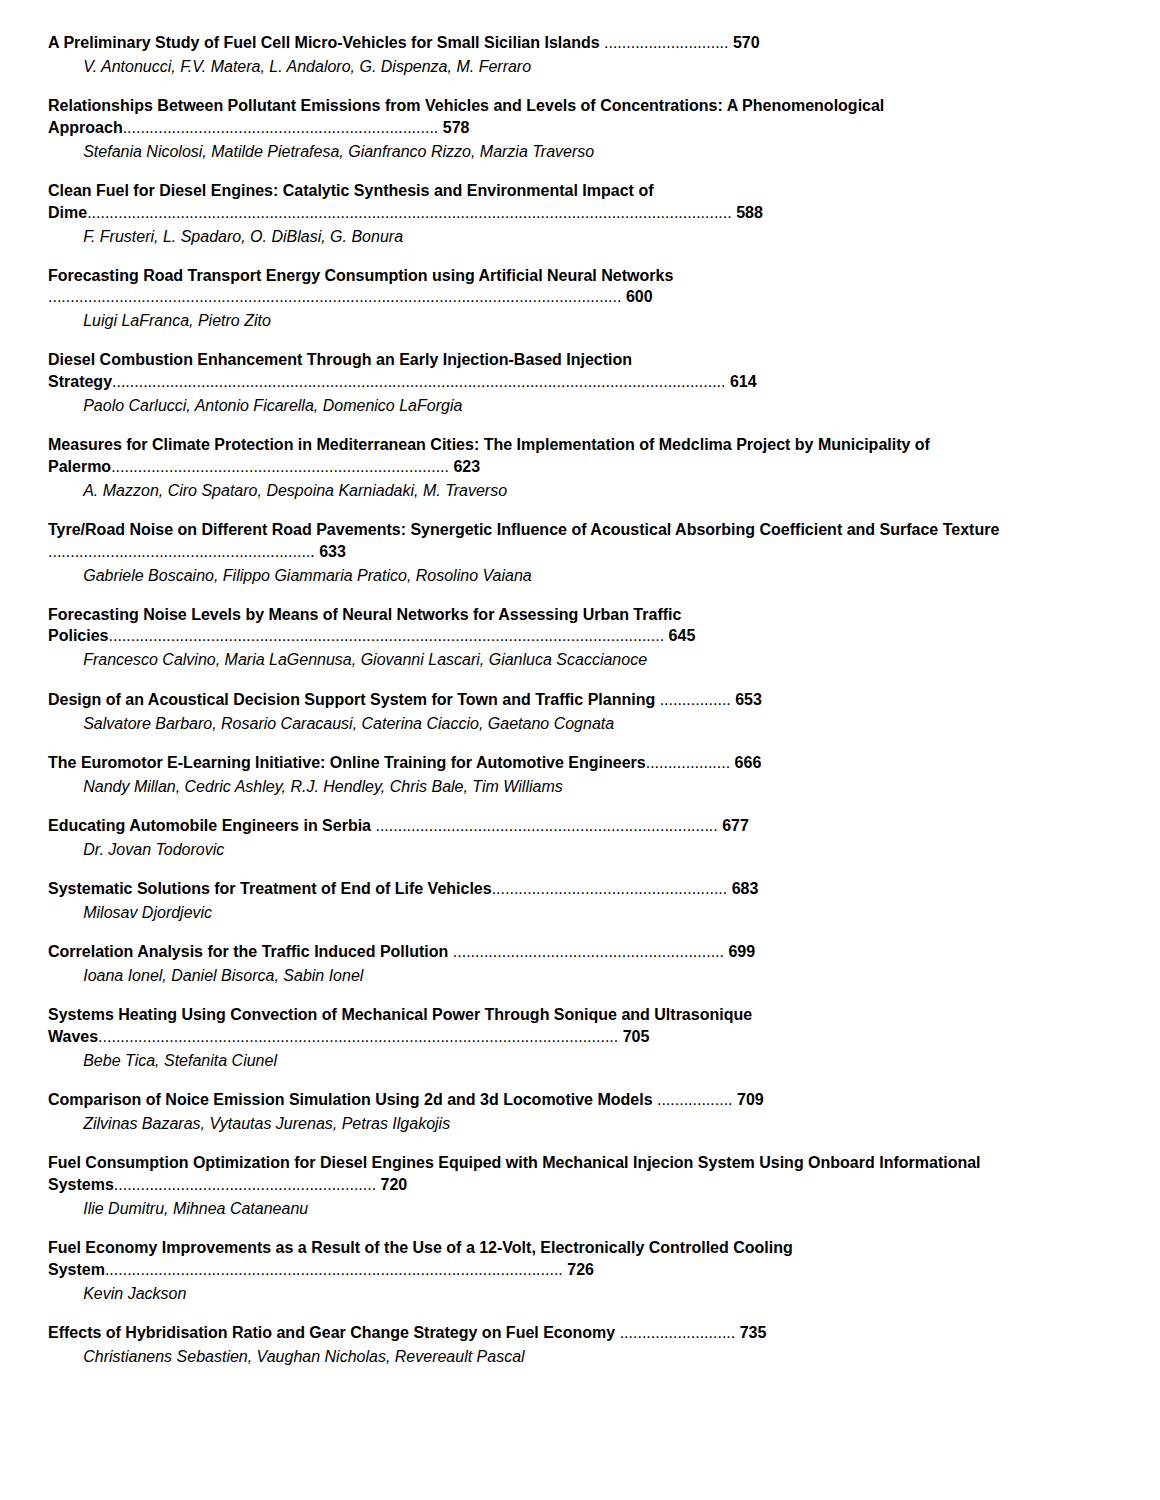A Preliminary Study of Fuel Cell Micro-Vehicles for Small Sicilian Islands ............................ 570 V. Antonucci, F.V. Matera, L. Andaloro, G. Dispenza, M. Ferraro
Relationships Between Pollutant Emissions from Vehicles and Levels of Concentrations: A Phenomenological Approach....................................................................... 578 Stefania Nicolosi, Matilde Pietrafesa, Gianfranco Rizzo, Marzia Traverso
Clean Fuel for Diesel Engines: Catalytic Synthesis and Environmental Impact of Dime................................................................................................................................................. 588 F. Frusteri, L. Spadaro, O. DiBlasi, G. Bonura
Forecasting Road Transport Energy Consumption using Artificial Neural Networks ................................................................................................................................. 600 Luigi LaFranca, Pietro Zito
Diesel Combustion Enhancement Through an Early Injection-Based Injection Strategy.......................................................................................................................................... 614 Paolo Carlucci, Antonio Ficarella, Domenico LaForgia
Measures for Climate Protection in Mediterranean Cities: The Implementation of Medclima Project by Municipality of Palermo............................................................................ 623 A. Mazzon, Ciro Spataro, Despoina Karniadaki, M. Traverso
Tyre/Road Noise on Different Road Pavements: Synergetic Influence of Acoustical Absorbing Coefficient and Surface Texture ............................................................ 633 Gabriele Boscaino, Filippo Giammaria Pratico, Rosolino Vaiana
Forecasting Noise Levels by Means of Neural Networks for Assessing Urban Traffic Policies............................................................................................................................. 645 Francesco Calvino, Maria LaGennusa, Giovanni Lascari, Gianluca Scaccianoce
Design of an Acoustical Decision Support System for Town and Traffic Planning ................ 653 Salvatore Barbaro, Rosario Caracausi, Caterina Ciaccio, Gaetano Cognata
The Euromotor E-Learning Initiative: Online Training for Automotive Engineers................... 666 Nandy Millan, Cedric Ashley, R.J. Hendley, Chris Bale, Tim Williams
Educating Automobile Engineers in Serbia ............................................................................. 677 Dr. Jovan Todorovic
Systematic Solutions for Treatment of End of Life Vehicles..................................................... 683 Milosav Djordjevic
Correlation Analysis for the Traffic Induced Pollution ............................................................. 699 Ioana Ionel, Daniel Bisorca, Sabin Ionel
Systems Heating Using Convection of Mechanical Power Through Sonique and Ultrasonique Waves..................................................................................................................... 705 Bebe Tica, Stefanita Ciunel
Comparison of Noice Emission Simulation Using 2d and 3d Locomotive Models ................. 709 Zilvinas Bazaras, Vytautas Jurenas, Petras Ilgakojis
Fuel Consumption Optimization for Diesel Engines Equiped with Mechanical Injecion System Using Onboard Informational Systems........................................................... 720 Ilie Dumitru, Mihnea Cataneanu
Fuel Economy Improvements as a Result of the Use of a 12-Volt, Electronically Controlled Cooling System....................................................................................................... 726 Kevin Jackson
Effects of Hybridisation Ratio and Gear Change Strategy on Fuel Economy .......................... 735 Christianens Sebastien, Vaughan Nicholas, Revereault Pascal